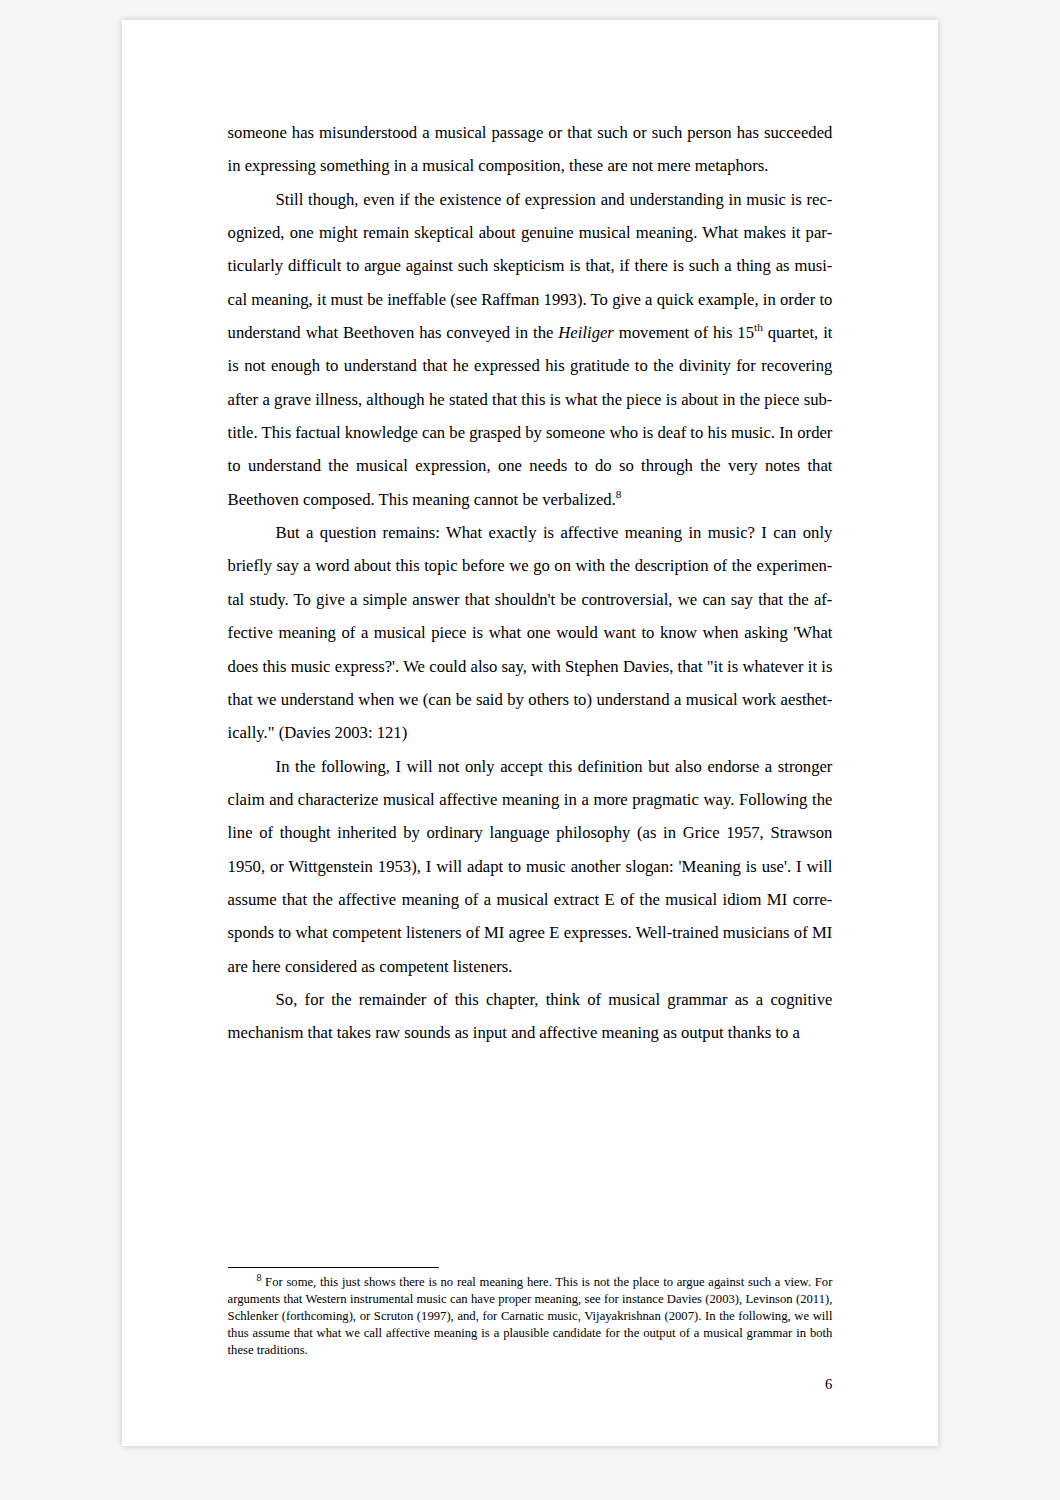someone has misunderstood a musical passage or that such or such person has succeeded in expressing something in a musical composition, these are not mere metaphors.
Still though, even if the existence of expression and understanding in music is recognized, one might remain skeptical about genuine musical meaning. What makes it particularly difficult to argue against such skepticism is that, if there is such a thing as musical meaning, it must be ineffable (see Raffman 1993). To give a quick example, in order to understand what Beethoven has conveyed in the Heiliger movement of his 15th quartet, it is not enough to understand that he expressed his gratitude to the divinity for recovering after a grave illness, although he stated that this is what the piece is about in the piece subtitle. This factual knowledge can be grasped by someone who is deaf to his music. In order to understand the musical expression, one needs to do so through the very notes that Beethoven composed. This meaning cannot be verbalized.8
But a question remains: What exactly is affective meaning in music? I can only briefly say a word about this topic before we go on with the description of the experimental study. To give a simple answer that shouldn't be controversial, we can say that the affective meaning of a musical piece is what one would want to know when asking 'What does this music express?'. We could also say, with Stephen Davies, that "it is whatever it is that we understand when we (can be said by others to) understand a musical work aesthetically." (Davies 2003: 121)
In the following, I will not only accept this definition but also endorse a stronger claim and characterize musical affective meaning in a more pragmatic way. Following the line of thought inherited by ordinary language philosophy (as in Grice 1957, Strawson 1950, or Wittgenstein 1953), I will adapt to music another slogan: 'Meaning is use'. I will assume that the affective meaning of a musical extract E of the musical idiom MI corresponds to what competent listeners of MI agree E expresses. Well-trained musicians of MI are here considered as competent listeners.
So, for the remainder of this chapter, think of musical grammar as a cognitive mechanism that takes raw sounds as input and affective meaning as output thanks to a
8 For some, this just shows there is no real meaning here. This is not the place to argue against such a view. For arguments that Western instrumental music can have proper meaning, see for instance Davies (2003), Levinson (2011), Schlenker (forthcoming), or Scruton (1997), and, for Carnatic music, Vijayakrishnan (2007). In the following, we will thus assume that what we call affective meaning is a plausible candidate for the output of a musical grammar in both these traditions.
6